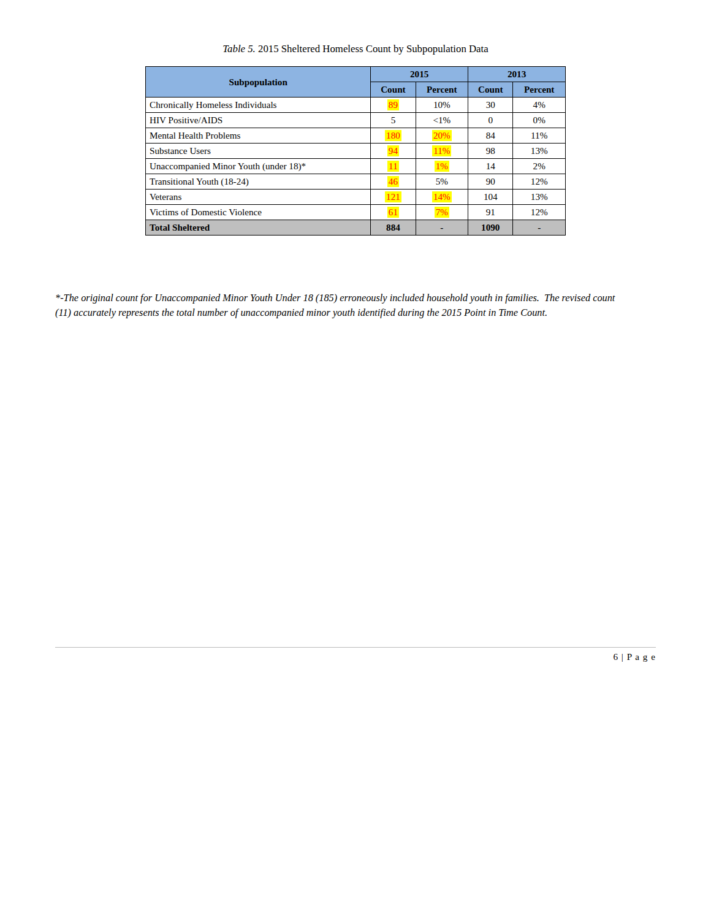Table 5. 2015 Sheltered Homeless Count by Subpopulation Data
| Subpopulation | 2015 | 2013 |
| --- | --- | --- |
| Count | Percent | Count | Percent |
| Chronically Homeless Individuals | 89 | 10% | 30 | 4% |
| HIV Positive/AIDS | 5 | <1% | 0 | 0% |
| Mental Health Problems | 180 | 20% | 84 | 11% |
| Substance Users | 94 | 11% | 98 | 13% |
| Unaccompanied Minor Youth (under 18)* | 11 | 1% | 14 | 2% |
| Transitional Youth (18-24) | 46 | 5% | 90 | 12% |
| Veterans | 121 | 14% | 104 | 13% |
| Victims of Domestic Violence | 61 | 7% | 91 | 12% |
| Total Sheltered | 884 | - | 1090 | - |
*-The original count for Unaccompanied Minor Youth Under 18 (185) erroneously included household youth in families. The revised count (11) accurately represents the total number of unaccompanied minor youth identified during the 2015 Point in Time Count.
6 | P a g e